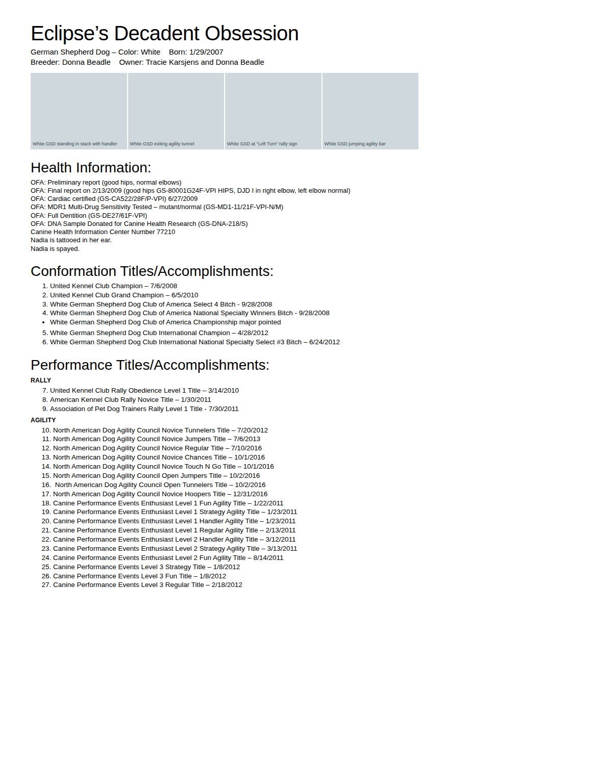Eclipse’s Decadent Obsession
German Shepherd Dog – Color: White Born: 1/29/2007
Breeder: Donna Beadle Owner: Tracie Karsjens and Donna Beadle
White GSD standing in stack with handler
White GSD exiting agility tunnel
White GSD at "Left Turn" rally sign
White GSD jumping agility bar
Health Information:
OFA: Preliminary report (good hips, normal elbows)
OFA: Final report on 2/13/2009 (good hips GS-80001G24F-VPI HIPS, DJD I in right elbow, left elbow normal)
OFA: Cardiac certified (GS-CA522/28F/P-VPI) 6/27/2009
OFA: MDR1 Multi-Drug Sensitivity Tested – mutant/normal (GS-MD1-11/21F-VPI-N/M)
OFA: Full Dentition (GS-DE27/61F-VPI)
OFA: DNA Sample Donated for Canine Health Research (GS-DNA-218/S)
Canine Health Information Center Number 77210
Nadia is tattooed in her ear.
Nadia is spayed.
Conformation Titles/Accomplishments:
United Kennel Club Champion – 7/6/2008
United Kennel Club Grand Champion – 6/5/2010
White German Shepherd Dog Club of America Select 4 Bitch - 9/28/2008
White German Shepherd Dog Club of America National Specialty Winners Bitch - 9/28/2008
White German Shepherd Dog Club of America Championship major pointed
White German Shepherd Dog Club International Champion – 4/28/2012
White German Shepherd Dog Club International National Specialty Select #3 Bitch – 6/24/2012
Performance Titles/Accomplishments:
RALLY
United Kennel Club Rally Obedience Level 1 Title – 3/14/2010
American Kennel Club Rally Novice Title – 1/30/2011
Association of Pet Dog Trainers Rally Level 1 Title - 7/30/2011
AGILITY
North American Dog Agility Council Novice Tunnelers Title – 7/20/2012
North American Dog Agility Council Novice Jumpers Title – 7/6/2013
North American Dog Agility Council Novice Regular Title – 7/10/2016
North American Dog Agility Council Novice Chances Title – 10/1/2016
North American Dog Agility Council Novice Touch N Go Title – 10/1/2016
North American Dog Agility Council Open Jumpers Title – 10/2/2016
North American Dog Agility Council Open Tunnelers Title – 10/2/2016
North American Dog Agility Council Novice Hoopers Title – 12/31/2016
Canine Performance Events Enthusiast Level 1 Fun Agility Title – 1/22/2011
Canine Performance Events Enthusiast Level 1 Strategy Agility Title – 1/23/2011
Canine Performance Events Enthusiast Level 1 Handler Agility Title – 1/23/2011
Canine Performance Events Enthusiast Level 1 Regular Agility Title – 2/13/2011
Canine Performance Events Enthusiast Level 2 Handler Agility Title – 3/12/2011
Canine Performance Events Enthusiast Level 2 Strategy Agility Title – 3/13/2011
Canine Performance Events Enthusiast Level 2 Fun Agility Title – 8/14/2011
Canine Performance Events Level 3 Strategy Title – 1/8/2012
Canine Performance Events Level 3 Fun Title – 1/8/2012
Canine Performance Events Level 3 Regular Title – 2/18/2012